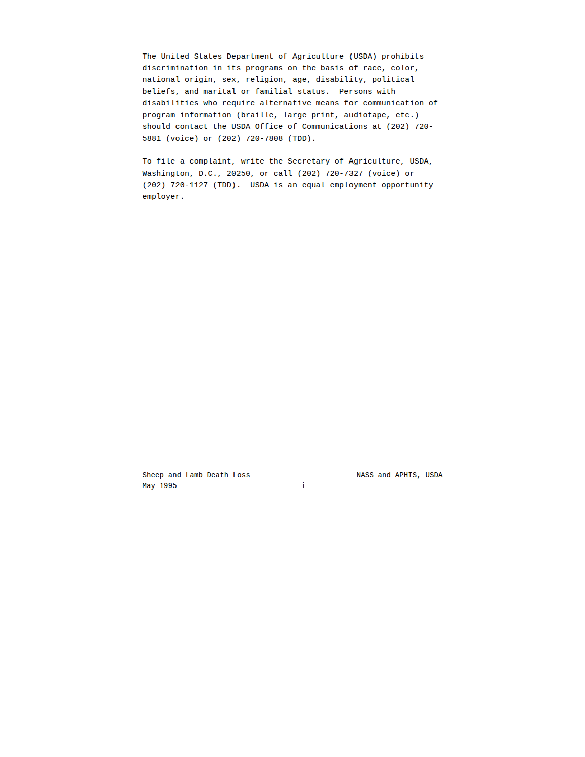The United States Department of Agriculture (USDA) prohibits discrimination in its programs on the basis of race, color, national origin, sex, religion, age, disability, political beliefs, and marital or familial status. Persons with disabilities who require alternative means for communication of program information (braille, large print, audiotape, etc.) should contact the USDA Office of Communications at (202) 720-5881 (voice) or (202) 720-7808 (TDD).
To file a complaint, write the Secretary of Agriculture, USDA, Washington, D.C., 20250, or call (202) 720-7327 (voice) or (202) 720-1127 (TDD). USDA is an equal employment opportunity employer.
Sheep and Lamb Death Loss May 1995
i
NASS and APHIS, USDA